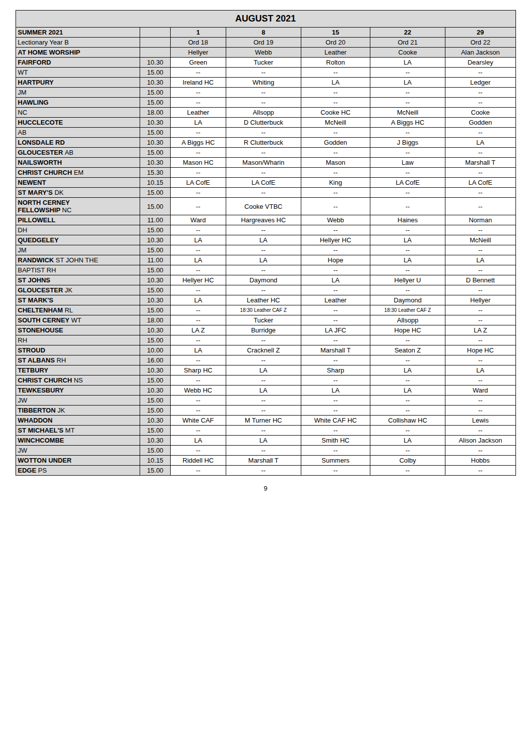| AUGUST 2021 |
| SUMMER 2021 | | 1 | 8 | 15 | 22 | 29 |
| Lectionary Year B | | Ord 18 | Ord 19 | Ord 20 | Ord 21 | Ord 22 |
| AT HOME WORSHIP | | Hellyer | Webb | Leather | Cooke | Alan Jackson |
| FAIRFORD | 10.30 | Green | Tucker | Rolton | LA | Dearsley |
| WT | 15.00 | -- | -- | -- | -- | -- |
| HARTPURY | 10.30 | Ireland HC | Whiting | LA | LA | Ledger |
| JM | 15.00 | -- | -- | -- | -- | -- |
| HAWLING | 15.00 | -- | -- | -- | -- | -- |
| NC | 18.00 | Leather | Allsopp | Cooke HC | McNeill | Cooke |
| HUCCLECOTE | 10.30 | LA | D Clutterbuck | McNeill | A Biggs HC | Godden |
| AB | 15.00 | -- | -- | -- | -- | -- |
| LONSDALE RD | 10.30 | A Biggs HC | R Clutterbuck | Godden | J Biggs | LA |
| GLOUCESTER AB | 15.00 | -- | -- | -- | -- | -- |
| NAILSWORTH | 10.30 | Mason HC | Mason/Wharin | Mason | Law | Marshall T |
| CHRIST CHURCH EM | 15.30 | -- | -- | -- | -- | -- |
| NEWENT | 10.15 | LA CofE | LA CofE | King | LA CofE | LA CofE |
| ST MARY'S DK | 15.00 | -- | -- | -- | -- | -- |
| NORTH CERNEY FELLOWSHIP NC | 15.00 | -- | Cooke VTBC | -- | -- | -- |
| PILLOWELL | 11.00 | Ward | Hargreaves HC | Webb | Haines | Norman |
| DH | 15.00 | -- | -- | -- | -- | -- |
| QUEDGELEY | 10.30 | LA | LA | Hellyer HC | LA | McNeill |
| JM | 15.00 | -- | -- | -- | -- | -- |
| RANDWICK ST JOHN THE | 11.00 | LA | LA | Hope | LA | LA |
| BAPTIST RH | 15.00 | -- | -- | -- | -- | -- |
| ST JOHNS | 10.30 | Hellyer HC | Daymond | LA | Hellyer U | D Bennett |
| GLOUCESTER JK | 15.00 | -- | -- | -- | -- | -- |
| ST MARK'S | 10.30 | LA | Leather HC | Leather | Daymond | Hellyer |
| CHELTENHAM RL | 15.00 | -- | 18:30 Leather CAF Z | -- | 18:30 Leather CAF Z | -- |
| SOUTH CERNEY WT | 18.00 | -- | Tucker | -- | Allsopp | -- |
| STONEHOUSE | 10.30 | LA Z | Burridge | LA JFC | Hope HC | LA Z |
| RH | 15.00 | -- | -- | -- | -- | -- |
| STROUD | 10.00 | LA | Cracknell Z | Marshall T | Seaton Z | Hope HC |
| ST ALBANS RH | 16.00 | -- | -- | -- | -- | -- |
| TETBURY | 10.30 | Sharp HC | LA | Sharp | LA | LA |
| CHRIST CHURCH NS | 15.00 | -- | -- | -- | -- | -- |
| TEWKESBURY | 10.30 | Webb HC | LA | LA | LA | Ward |
| JW | 15.00 | -- | -- | -- | -- | -- |
| TIBBERTON JK | 15.00 | -- | -- | -- | -- | -- |
| WHADDON | 10.30 | White CAF | M Turner HC | White CAF HC | Collishaw HC | Lewis |
| ST MICHAEL'S MT | 15.00 | -- | -- | -- | -- | -- |
| WINCHCOMBE | 10.30 | LA | LA | Smith HC | LA | Alison Jackson |
| JW | 15.00 | -- | -- | -- | -- | -- |
| WOTTON UNDER | 10.15 | Riddell HC | Marshall T | Summers | Colby | Hobbs |
| EDGE PS | 15.00 | -- | -- | -- | -- | -- |
9